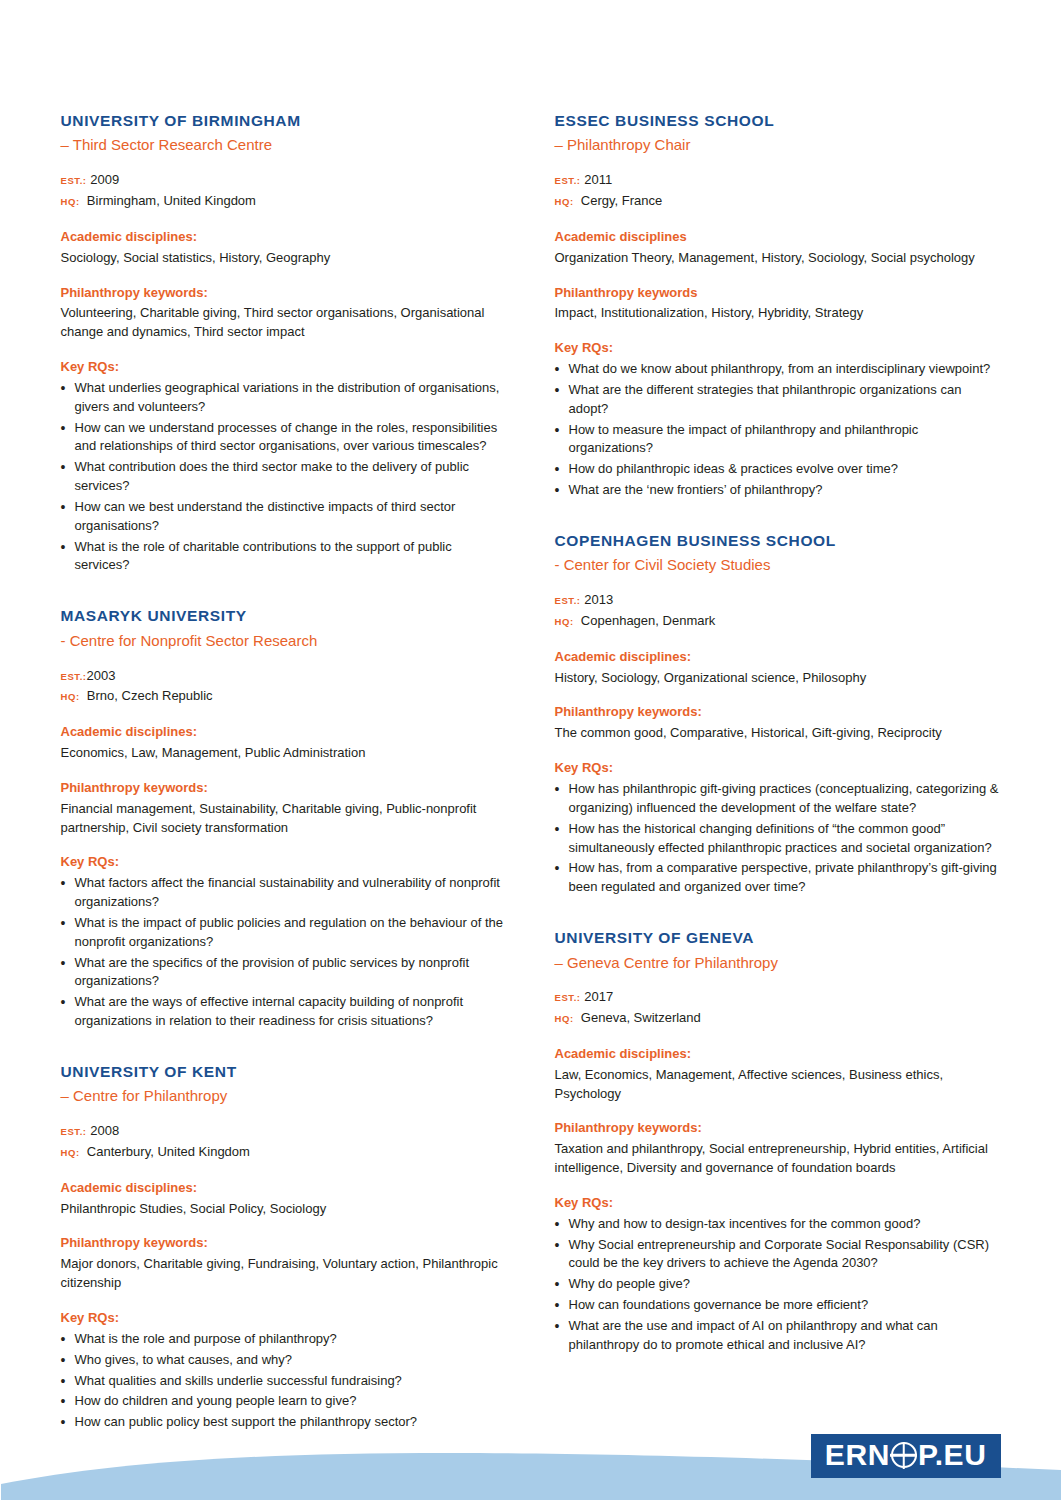University of Birmingham
– Third Sector Research Centre
Est.: 2009
HQ: Birmingham, United Kingdom
Academic disciplines:
Sociology, Social statistics, History, Geography
Philanthropy keywords:
Volunteering, Charitable giving, Third sector organisations, Organisational change and dynamics, Third sector impact
Key RQs:
What underlies geographical variations in the distribution of organisations, givers and volunteers?
How can we understand processes of change in the roles, responsibilities and relationships of third sector organisations, over various timescales?
What contribution does the third sector make to the delivery of public services?
How can we best understand the distinctive impacts of third sector organisations?
What is the role of charitable contributions to the support of public services?
Masaryk University
- Centre for Nonprofit Sector Research
Est.: 2003
HQ: Brno, Czech Republic
Academic disciplines:
Economics, Law, Management, Public Administration
Philanthropy keywords:
Financial management, Sustainability, Charitable giving, Public-nonprofit partnership, Civil society transformation
Key RQs:
What factors affect the financial sustainability and vulnerability of nonprofit organizations?
What is the impact of public policies and regulation on the behaviour of the nonprofit organizations?
What are the specifics of the provision of public services by nonprofit organizations?
What are the ways of effective internal capacity building of nonprofit organizations in relation to their readiness for crisis situations?
University of Kent
– Centre for Philanthropy
Est.: 2008
HQ: Canterbury, United Kingdom
Academic disciplines:
Philanthropic Studies, Social Policy, Sociology
Philanthropy keywords:
Major donors, Charitable giving, Fundraising, Voluntary action, Philanthropic citizenship
Key RQs:
What is the role and purpose of philanthropy?
Who gives, to what causes, and why?
What qualities and skills underlie successful fundraising?
How do children and young people learn to give?
How can public policy best support the philanthropy sector?
ESSEC Business School
– Philanthropy Chair
Est.: 2011
HQ: Cergy, France
Academic disciplines
Organization Theory, Management, History, Sociology, Social psychology
Philanthropy keywords
Impact, Institutionalization, History, Hybridity, Strategy
Key RQs:
What do we know about philanthropy, from an interdisciplinary viewpoint?
What are the different strategies that philanthropic organizations can adopt?
How to measure the impact of philanthropy and philanthropic organizations?
How do philanthropic ideas & practices evolve over time?
What are the ‘new frontiers’ of philanthropy?
Copenhagen Business School
- Center for Civil Society Studies
Est.: 2013
HQ: Copenhagen, Denmark
Academic disciplines:
History, Sociology, Organizational science, Philosophy
Philanthropy keywords:
The common good, Comparative, Historical, Gift-giving, Reciprocity
Key RQs:
How has philanthropic gift-giving practices (conceptualizing, categorizing & organizing) influenced the development of the welfare state?
How has the historical changing definitions of “the common good” simultaneously effected philanthropic practices and societal organization?
How has, from a comparative perspective, private philanthropy’s gift-giving been regulated and organized over time?
University of Geneva
– Geneva Centre for Philanthropy
Est.: 2017
HQ: Geneva, Switzerland
Academic disciplines:
Law, Economics, Management, Affective sciences, Business ethics, Psychology
Philanthropy keywords:
Taxation and philanthropy, Social entrepreneurship, Hybrid entities, Artificial intelligence, Diversity and governance of foundation boards
Key RQs:
Why and how to design-tax incentives for the common good?
Why Social entrepreneurship and Corporate Social Responsability (CSR) could be the key drivers to achieve the Agenda 2030?
Why do people give?
How can foundations governance be more efficient?
What are the use and impact of AI on philanthropy and what can philanthropy do to promote ethical and inclusive AI?
ERN P.EU